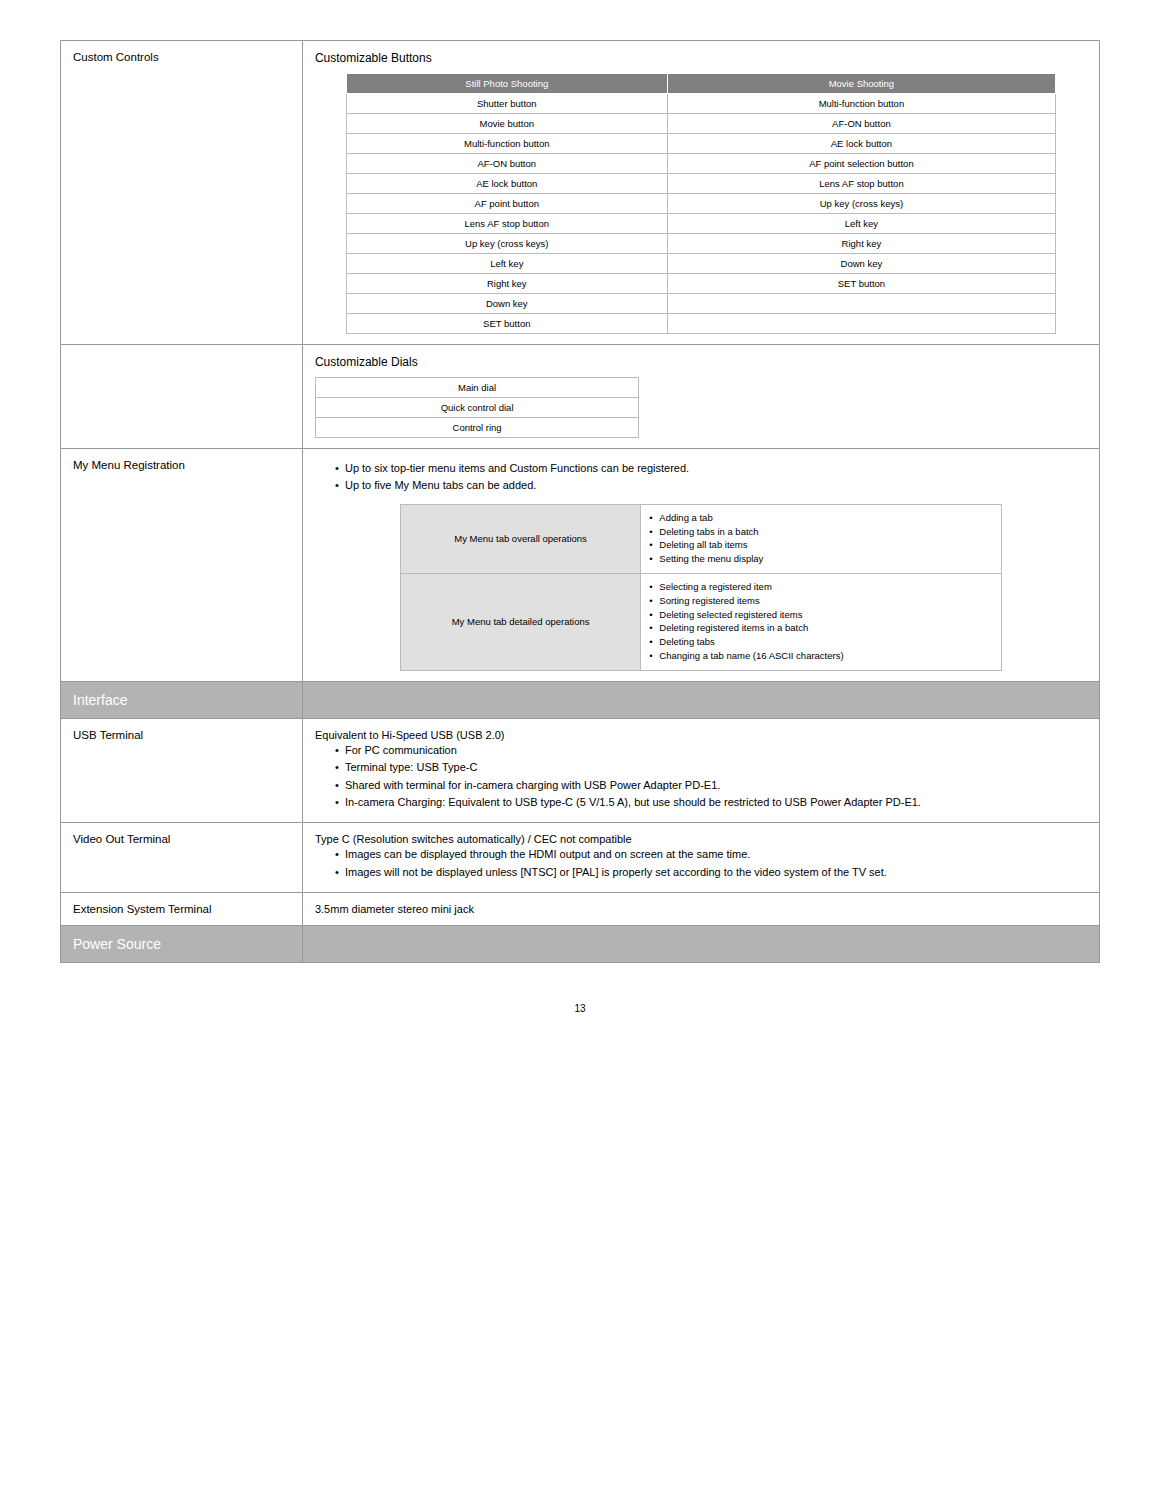| Custom Controls | Customizable Buttons / Still Photo Shooting / Movie Shooting / / --- / --- / / Shutter button / Multi-function button / / Movie button / AF-ON button / / Multi-function button / AE lock button / / AF-ON button / AF point selection button / / AE lock button / Lens AF stop button / / AF point button / Up key (cross keys) / / Lens AF stop button / Left key / / Up key (cross keys) / Right key / / Left key / Down key / / Right key / SET button / / Down key / / / SET button / / |
| | Customizable Dials / Main dial / / Quick control dial / / Control ring / |
| My Menu Registration | Up to six top-tier menu items and Custom Functions can be registered. Up to five My Menu tabs can be added. / My Menu tab overall operations / Adding a tab Deleting tabs in a batch Deleting all tab items Setting the menu display / / My Menu tab detailed operations / Selecting a registered item Sorting registered items Deleting selected registered items Deleting registered items in a batch Deleting tabs Changing a tab name (16 ASCII characters) / |
| Interface | |
| USB Terminal | Equivalent to Hi-Speed USB (USB 2.0) For PC communication Terminal type: USB Type-C Shared with terminal for in-camera charging with USB Power Adapter PD-E1. In-camera Charging: Equivalent to USB type-C (5 V/1.5 A), but use should be restricted to USB Power Adapter PD-E1. |
| Video Out Terminal | Type C (Resolution switches automatically) / CEC not compatible Images can be displayed through the HDMI output and on screen at the same time. Images will not be displayed unless [NTSC] or [PAL] is properly set according to the video system of the TV set. |
| Extension System Terminal | 3.5mm diameter stereo mini jack |
| Power Source | |
13